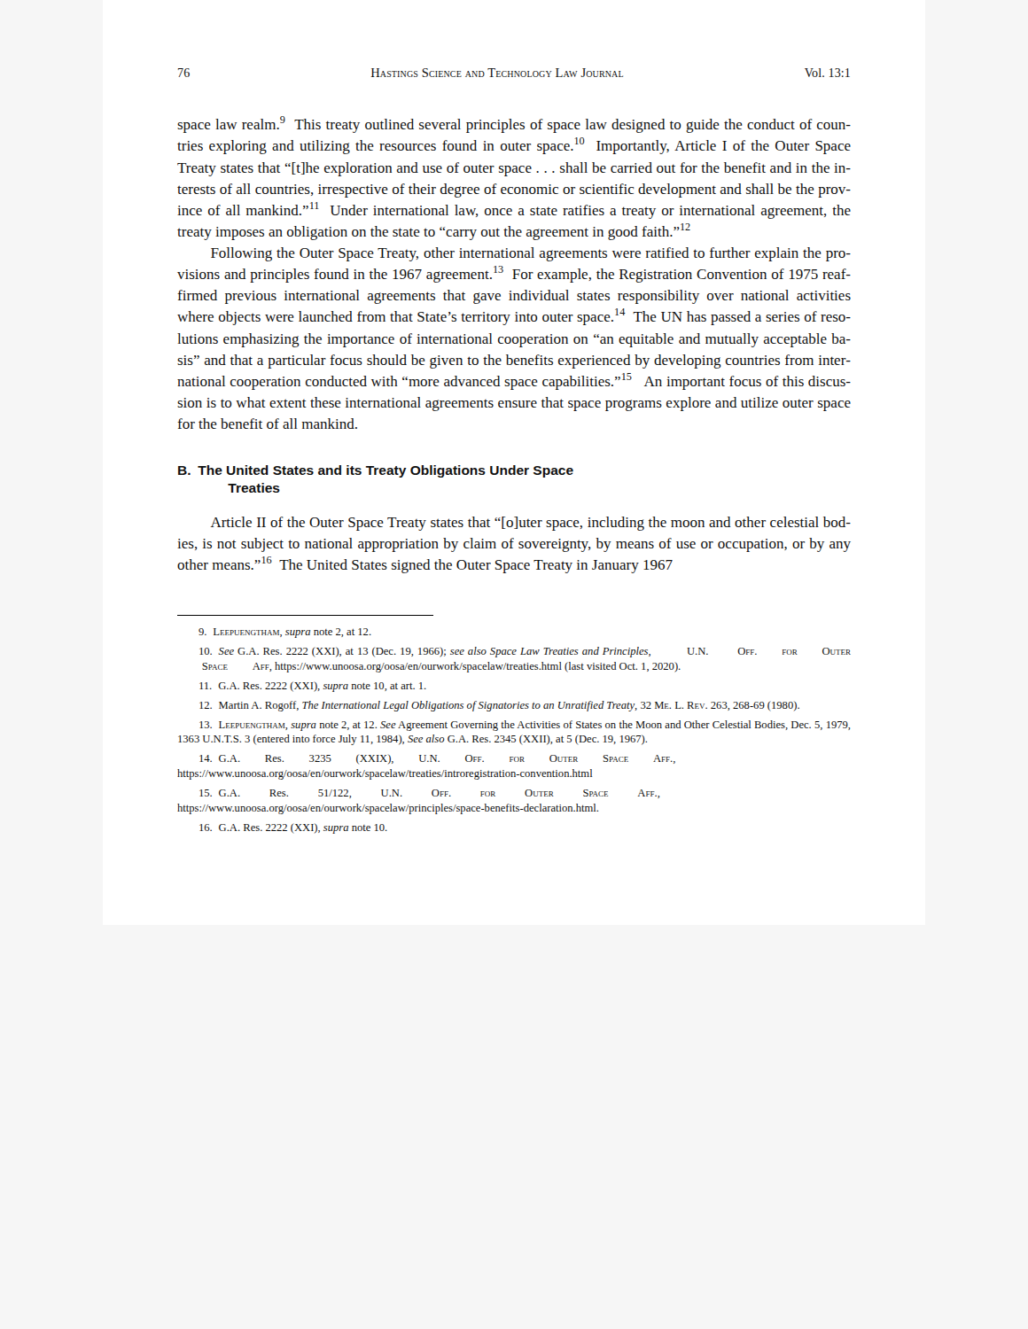76 Hastings Science and Technology Law Journal Vol. 13:1
space law realm.9 This treaty outlined several principles of space law designed to guide the conduct of countries exploring and utilizing the resources found in outer space.10 Importantly, Article I of the Outer Space Treaty states that “[t]he exploration and use of outer space . . . shall be carried out for the benefit and in the interests of all countries, irrespective of their degree of economic or scientific development and shall be the province of all mankind.”11 Under international law, once a state ratifies a treaty or international agreement, the treaty imposes an obligation on the state to “carry out the agreement in good faith.”12
Following the Outer Space Treaty, other international agreements were ratified to further explain the provisions and principles found in the 1967 agreement.13 For example, the Registration Convention of 1975 reaffirmed previous international agreements that gave individual states responsibility over national activities where objects were launched from that State’s territory into outer space.14 The UN has passed a series of resolutions emphasizing the importance of international cooperation on “an equitable and mutually acceptable basis” and that a particular focus should be given to the benefits experienced by developing countries from international cooperation conducted with “more advanced space capabilities.”15 An important focus of this discussion is to what extent these international agreements ensure that space programs explore and utilize outer space for the benefit of all mankind.
B. The United States and its Treaty Obligations Under SpaceTreaties
Article II of the Outer Space Treaty states that “[o]uter space, including the moon and other celestial bodies, is not subject to national appropriation by claim of sovereignty, by means of use or occupation, or by any other means.”16 The United States signed the Outer Space Treaty in January 1967
9. Leepuengtham, supra note 2, at 12.
10. See G.A. Res. 2222 (XXI), at 13 (Dec. 19, 1966); see also Space Law Treaties and Principles, U.N. Off. for Outer Space Aff, https://www.unoosa.org/oosa/en/ourwork/spacelaw/treaties.html (last visited Oct. 1, 2020).
11. G.A. Res. 2222 (XXI), supra note 10, at art. 1.
12. Martin A. Rogoff, The International Legal Obligations of Signatories to an Unratified Treaty, 32 Me. L. Rev. 263, 268-69 (1980).
13. Leepuengtham, supra note 2, at 12. See Agreement Governing the Activities of States on the Moon and Other Celestial Bodies, Dec. 5, 1979, 1363 U.N.T.S. 3 (entered into force July 11, 1984), See also G.A. Res. 2345 (XXII), at 5 (Dec. 19, 1967).
14. G.A. Res. 3235 (XXIX), U.N. Off. for Outer Space Aff., https://www.unoosa.org/oosa/en/ourwork/spacelaw/treaties/introregistration-convention.html
15. G.A. Res. 51/122, U.N. Off. for Outer Space Aff., https://www.unoosa.org/oosa/en/ourwork/spacelaw/principles/space-benefits-declaration.html.
16. G.A. Res. 2222 (XXI), supra note 10.